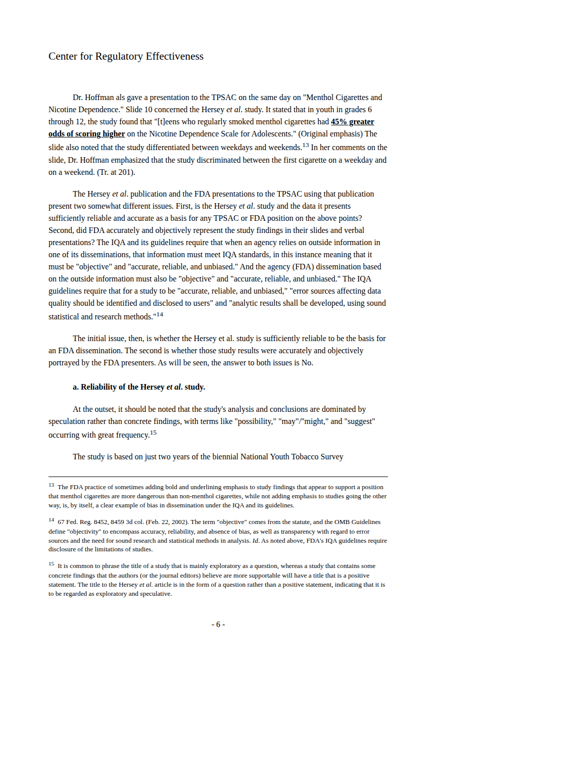Center for Regulatory Effectiveness
Dr. Hoffman als gave a presentation to the TPSAC on the same day on "Menthol Cigarettes and Nicotine Dependence." Slide 10 concerned the Hersey et al. study. It stated that in youth in grades 6 through 12, the study found that "[t]eens who regularly smoked menthol cigarettes had 45% greater odds of scoring higher on the Nicotine Dependence Scale for Adolescents." (Original emphasis) The slide also noted that the study differentiated between weekdays and weekends.13 In her comments on the slide, Dr. Hoffman emphasized that the study discriminated between the first cigarette on a weekday and on a weekend. (Tr. at 201).
The Hersey et al. publication and the FDA presentations to the TPSAC using that publication present two somewhat different issues. First, is the Hersey et al. study and the data it presents sufficiently reliable and accurate as a basis for any TPSAC or FDA position on the above points? Second, did FDA accurately and objectively represent the study findings in their slides and verbal presentations? The IQA and its guidelines require that when an agency relies on outside information in one of its disseminations, that information must meet IQA standards, in this instance meaning that it must be "objective" and "accurate, reliable, and unbiased." And the agency (FDA) dissemination based on the outside information must also be "objective" and "accurate, reliable, and unbiased." The IQA guidelines require that for a study to be "accurate, reliable, and unbiased," "error sources affecting data quality should be identified and disclosed to users" and "analytic results shall be developed, using sound statistical and research methods."14
The initial issue, then, is whether the Hersey et al. study is sufficiently reliable to be the basis for an FDA dissemination. The second is whether those study results were accurately and objectively portrayed by the FDA presenters. As will be seen, the answer to both issues is No.
a. Reliability of the Hersey et al. study.
At the outset, it should be noted that the study's analysis and conclusions are dominated by speculation rather than concrete findings, with terms like "possibility," "may"/"might," and "suggest" occurring with great frequency.15
The study is based on just two years of the biennial National Youth Tobacco Survey
13 The FDA practice of sometimes adding bold and underlining emphasis to study findings that appear to support a position that menthol cigarettes are more dangerous than non-menthol cigarettes, while not adding emphasis to studies going the other way, is, by itself, a clear example of bias in dissemination under the IQA and its guidelines.
14 67 Fed. Reg. 8452, 8459 3d col. (Feb. 22, 2002). The term "objective" comes from the statute, and the OMB Guidelines define "objectivity" to encompass accuracy, reliability, and absence of bias, as well as transparency with regard to error sources and the need for sound research and statistical methods in analysis. Id. As noted above, FDA's IQA guidelines require disclosure of the limitations of studies.
15 It is common to phrase the title of a study that is mainly exploratory as a question, whereas a study that contains some concrete findings that the authors (or the journal editors) believe are more supportable will have a title that is a positive statement. The title to the Hersey et al. article is in the form of a question rather than a positive statement, indicating that it is to be regarded as exploratory and speculative.
- 6 -